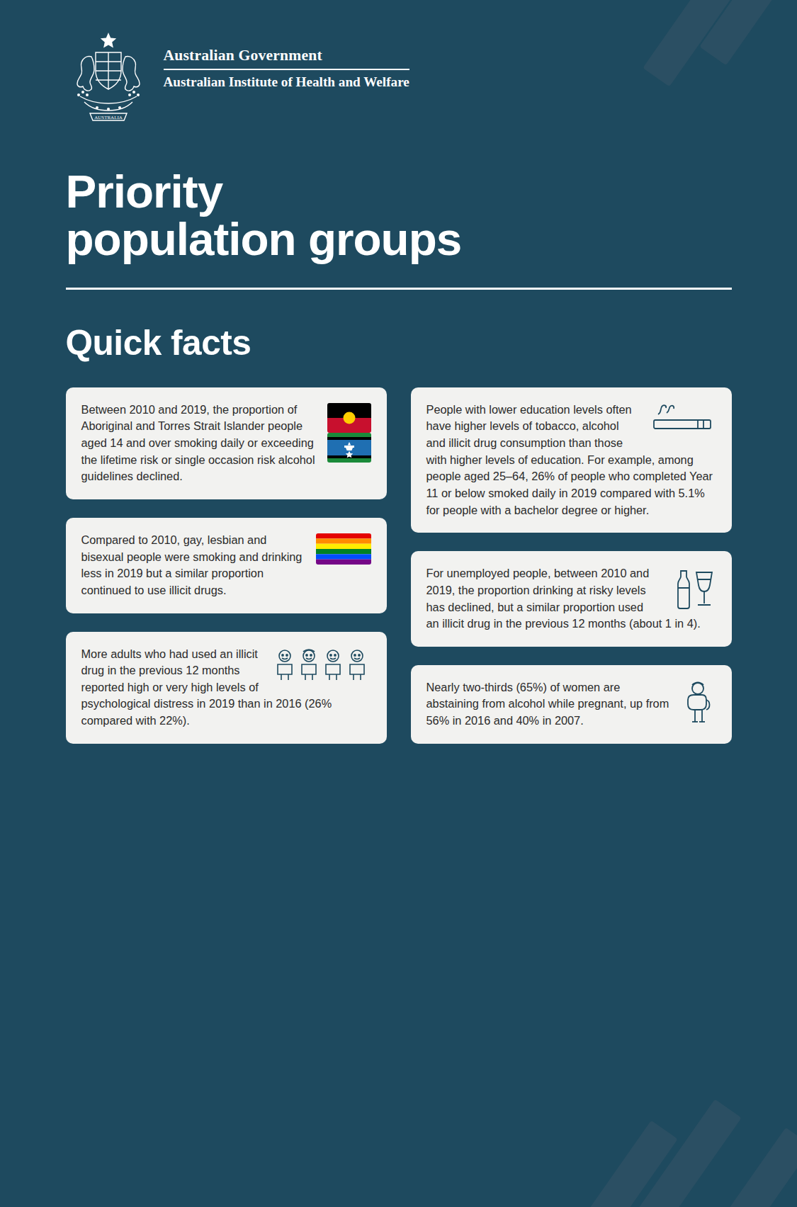AUSTRALIA
Australian Government
Australian Institute of Health and Welfare
Priority
population groups
Quick facts
Between 2010 and 2019, the proportion of Aboriginal and Torres Strait Islander people aged 14 and over smoking daily or exceeding the lifetime risk or single occasion risk alcohol guidelines declined.
Compared to 2010, gay, lesbian and bisexual people were smoking and drinking less in 2019 but a similar proportion continued to use illicit drugs.
More adults who had used an illicit drug in the previous 12 months reported high or very high levels of psychological distress in 2019 than in 2016 (26% compared with 22%).
People with lower education levels often have higher levels of tobacco, alcohol and illicit drug consumption than those with higher levels of education. For example, among people aged 25–64, 26% of people who completed Year 11 or below smoked daily in 2019 compared with 5.1% for people with a bachelor degree or higher.
For unemployed people, between 2010 and 2019, the proportion drinking at risky levels has declined, but a similar proportion used an illicit drug in the previous 12 months (about 1 in 4).
Nearly two-thirds (65%) of women are abstaining from alcohol while pregnant, up from 56% in 2016 and 40% in 2007.